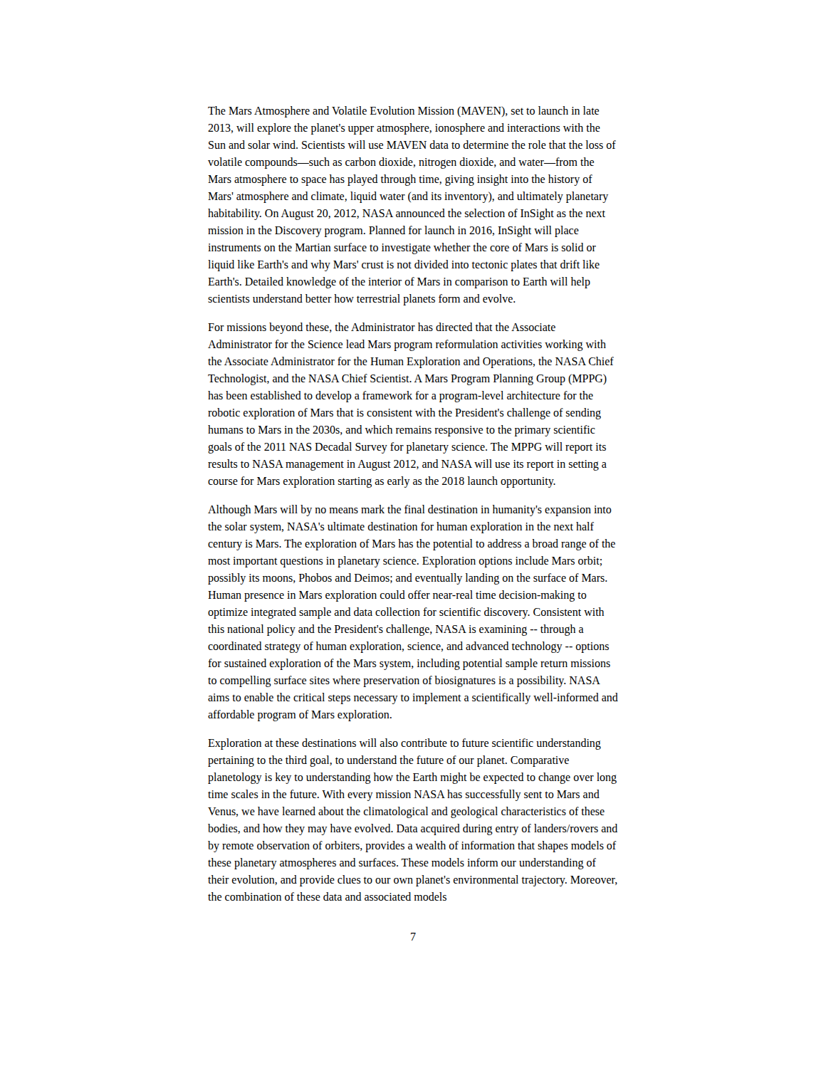The Mars Atmosphere and Volatile Evolution Mission (MAVEN), set to launch in late 2013, will explore the planet's upper atmosphere, ionosphere and interactions with the Sun and solar wind. Scientists will use MAVEN data to determine the role that the loss of volatile compounds—such as carbon dioxide, nitrogen dioxide, and water—from the Mars atmosphere to space has played through time, giving insight into the history of Mars' atmosphere and climate, liquid water (and its inventory), and ultimately planetary habitability. On August 20, 2012, NASA announced the selection of InSight as the next mission in the Discovery program. Planned for launch in 2016, InSight will place instruments on the Martian surface to investigate whether the core of Mars is solid or liquid like Earth's and why Mars' crust is not divided into tectonic plates that drift like Earth's. Detailed knowledge of the interior of Mars in comparison to Earth will help scientists understand better how terrestrial planets form and evolve.
For missions beyond these, the Administrator has directed that the Associate Administrator for the Science lead Mars program reformulation activities working with the Associate Administrator for the Human Exploration and Operations, the NASA Chief Technologist, and the NASA Chief Scientist. A Mars Program Planning Group (MPPG) has been established to develop a framework for a program-level architecture for the robotic exploration of Mars that is consistent with the President's challenge of sending humans to Mars in the 2030s, and which remains responsive to the primary scientific goals of the 2011 NAS Decadal Survey for planetary science. The MPPG will report its results to NASA management in August 2012, and NASA will use its report in setting a course for Mars exploration starting as early as the 2018 launch opportunity.
Although Mars will by no means mark the final destination in humanity's expansion into the solar system, NASA's ultimate destination for human exploration in the next half century is Mars. The exploration of Mars has the potential to address a broad range of the most important questions in planetary science. Exploration options include Mars orbit; possibly its moons, Phobos and Deimos; and eventually landing on the surface of Mars. Human presence in Mars exploration could offer near-real time decision-making to optimize integrated sample and data collection for scientific discovery. Consistent with this national policy and the President's challenge, NASA is examining -- through a coordinated strategy of human exploration, science, and advanced technology -- options for sustained exploration of the Mars system, including potential sample return missions to compelling surface sites where preservation of biosignatures is a possibility. NASA aims to enable the critical steps necessary to implement a scientifically well-informed and affordable program of Mars exploration.
Exploration at these destinations will also contribute to future scientific understanding pertaining to the third goal, to understand the future of our planet. Comparative planetology is key to understanding how the Earth might be expected to change over long time scales in the future. With every mission NASA has successfully sent to Mars and Venus, we have learned about the climatological and geological characteristics of these bodies, and how they may have evolved. Data acquired during entry of landers/rovers and by remote observation of orbiters, provides a wealth of information that shapes models of these planetary atmospheres and surfaces. These models inform our understanding of their evolution, and provide clues to our own planet's environmental trajectory. Moreover, the combination of these data and associated models
7